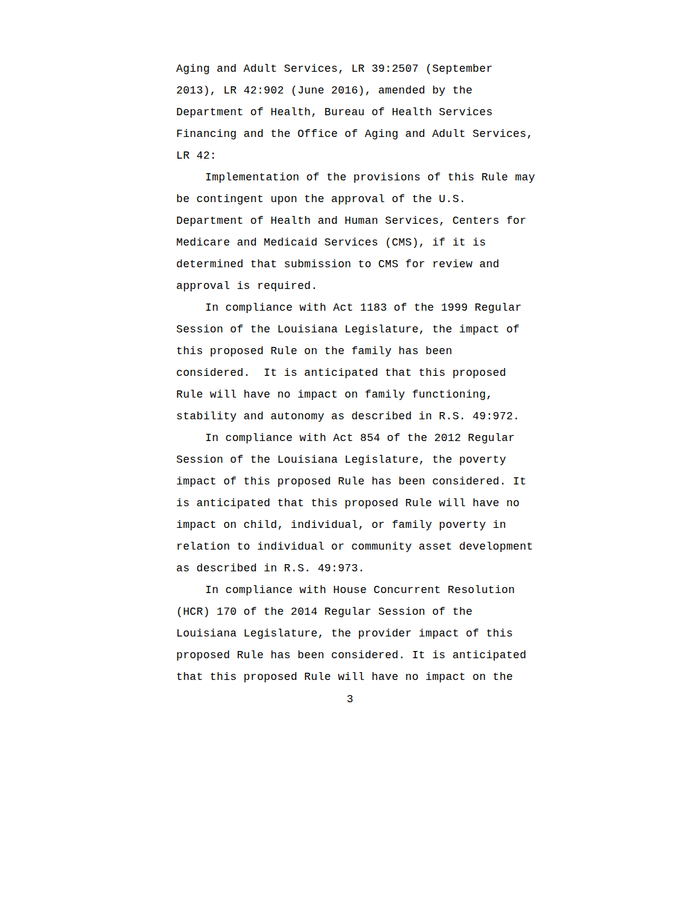Aging and Adult Services, LR 39:2507 (September 2013), LR 42:902 (June 2016), amended by the Department of Health, Bureau of Health Services Financing and the Office of Aging and Adult Services, LR 42:
Implementation of the provisions of this Rule may be contingent upon the approval of the U.S. Department of Health and Human Services, Centers for Medicare and Medicaid Services (CMS), if it is determined that submission to CMS for review and approval is required.
In compliance with Act 1183 of the 1999 Regular Session of the Louisiana Legislature, the impact of this proposed Rule on the family has been considered. It is anticipated that this proposed Rule will have no impact on family functioning, stability and autonomy as described in R.S. 49:972.
In compliance with Act 854 of the 2012 Regular Session of the Louisiana Legislature, the poverty impact of this proposed Rule has been considered. It is anticipated that this proposed Rule will have no impact on child, individual, or family poverty in relation to individual or community asset development as described in R.S. 49:973.
In compliance with House Concurrent Resolution (HCR) 170 of the 2014 Regular Session of the Louisiana Legislature, the provider impact of this proposed Rule has been considered. It is anticipated that this proposed Rule will have no impact on the
3